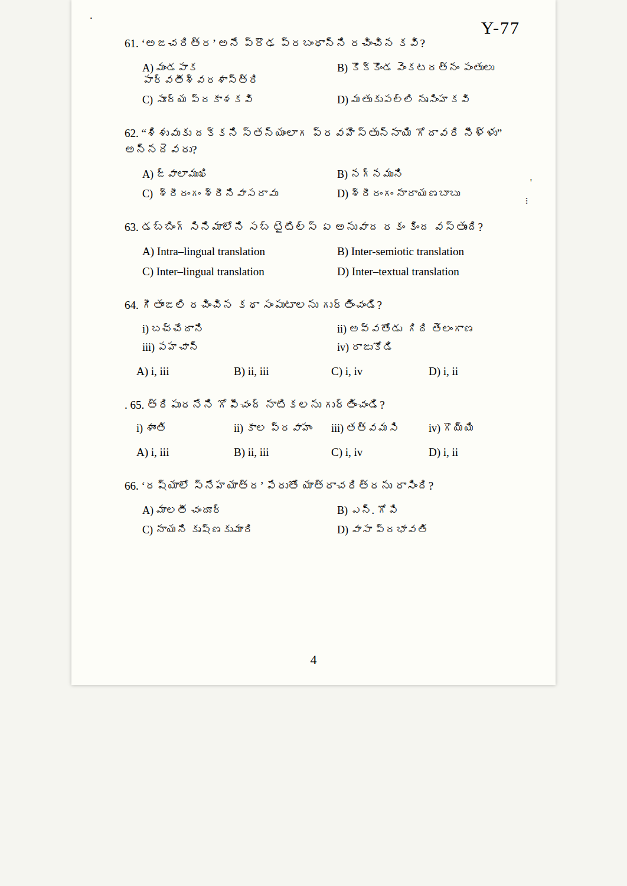Y-77
·
'
⋮
61. ‘అజచరిత్ర’ అనే ప్రౌఢ ప్రబంధాన్ని రచించిన కవి?
A) మండపాక పార్వతీశ్వరశాస్త్రి
B) కొక్కొండ వెంకటరత్నం పంతులు
C) సూర్య ప్రకాశకవి
D) మతుకుపల్లి నృసింహకవి
62. “శిశువుకు దక్కని స్తన్యంలాగ ప్రవహిస్తున్నాయి గోదావరి నీళ్ళు” అన్నదెవరు?
A) జ్వాలాముఖి
B) నగ్నముని
C) శ్రీరంగం శ్రీనివాసరావు
D) శ్రీరంగం నారాయణబాబు
63. డబ్బింగ్ సినిమాలోని సబ్ టైటిల్స్ ఏ అనువాద రకం కింద వస్తుంది?
A) Intra–lingual translation
B) Inter-semiotic translation
C) Inter–lingual translation
D) Inter–textual translation
64. గీతాంజలి రచించిన కథా సంపుటాలను గుర్తించండి?
i) బచ్చేదాని
ii) అవ్వతోడు గిది తెలంగాణ
iii) పహచాన్
iv) రాజుకోడి
A) i, iii
B) ii, iii
C) i, iv
D) i, ii
. 65. త్రిపురనేని గోపీచంద్ నాటికలను గుర్తించండి?
i) శాంతి
ii) కాల ప్రవాహం
iii) తత్వమసి
iv) గొయ్యి
A) i, iii
B) ii, iii
C) i, iv
D) i, ii
66. ‘రష్యాలో స్నేహయాత్ర’ పేరుతో యాత్రాచరిత్రను రాసింది?
A) మాలతీ చందూర్
B) ఎన్. గోపి
C) నాయని కృష్ణకుమారి
D) వాసా ప్రభావతి
4